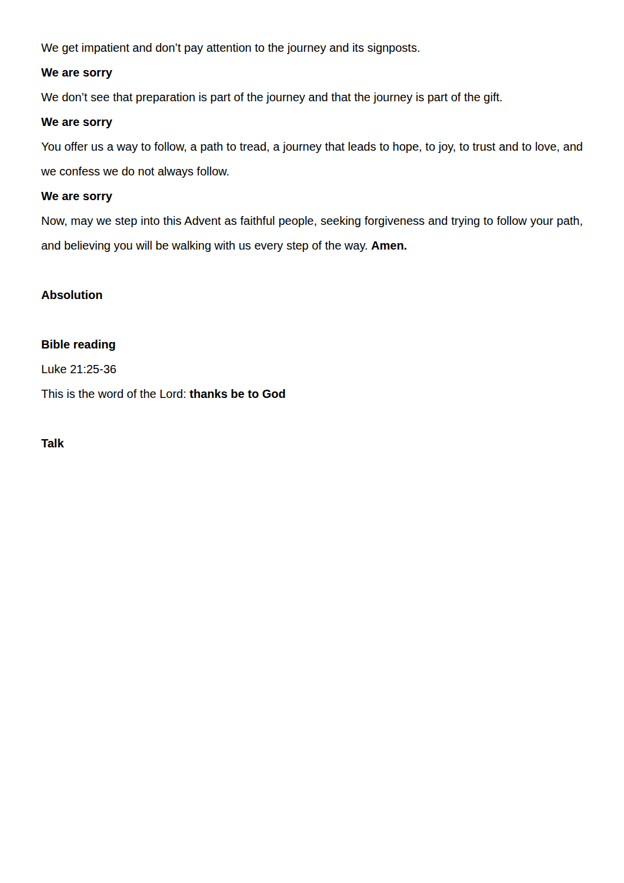We get impatient and don’t pay attention to the journey and its signposts.
We are sorry
We don’t see that preparation is part of the journey and that the journey is part of the gift.
We are sorry
You offer us a way to follow, a path to tread, a journey that leads to hope, to joy, to trust and to love, and we confess we do not always follow.
We are sorry
Now, may we step into this Advent as faithful people, seeking forgiveness and trying to follow your path, and believing you will be walking with us every step of the way. Amen.
Absolution
Bible reading
Luke 21:25-36
This is the word of the Lord: thanks be to God
Talk